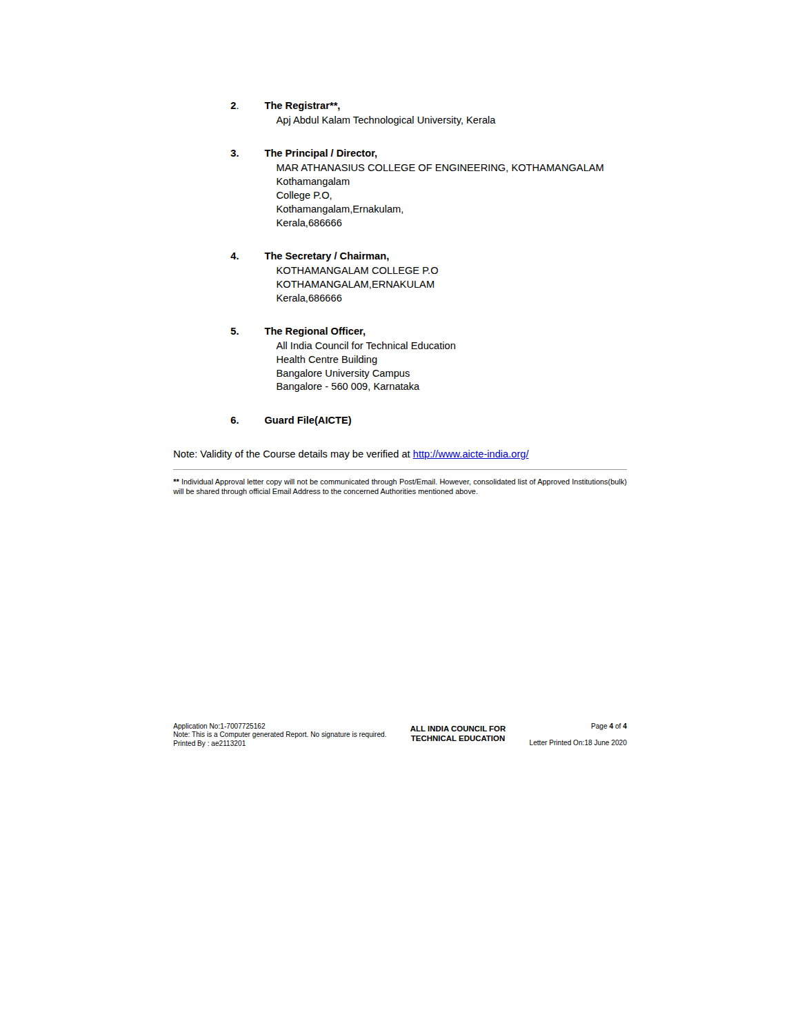2.
The Registrar**,
Apj Abdul Kalam Technological University, Kerala
3.
The Principal / Director,
MAR ATHANASIUS COLLEGE OF ENGINEERING, KOTHAMANGALAM
Kothamangalam
College P.O,
Kothamangalam,Ernakulam,
Kerala,686666
4.
The Secretary / Chairman,
KOTHAMANGALAM COLLEGE P.O
KOTHAMANGALAM,ERNAKULAM
Kerala,686666
5.
The Regional Officer,
All India Council for Technical Education
Health Centre Building
Bangalore University Campus
Bangalore - 560 009, Karnataka
6.
Guard File(AICTE)
Note: Validity of the Course details may be verified at http://www.aicte-india.org/
** Individual Approval letter copy will not be communicated through Post/Email. However, consolidated list of Approved Institutions(bulk) will be shared through official Email Address to the concerned Authorities mentioned above.
Application No:1-7007725162
Note: This is a Computer generated Report. No signature is required.
Printed By : ae2113201
ALL INDIA COUNCIL FOR TECHNICAL EDUCATION
Page 4 of 4
Letter Printed On:18 June 2020